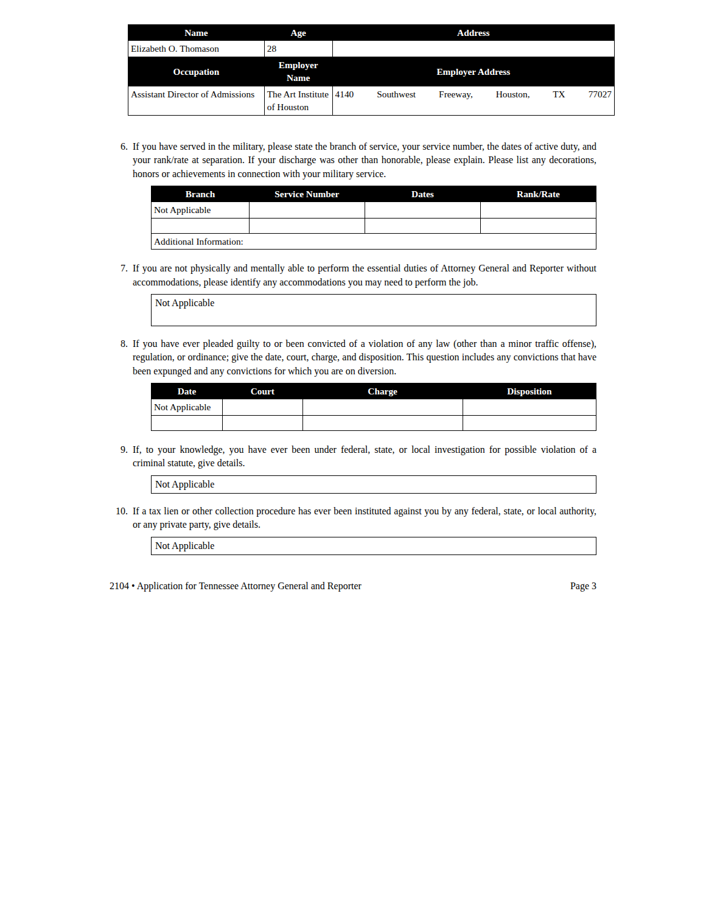| Name | Age | Address |
| --- | --- | --- |
| Elizabeth O. Thomason | 28 | |
| Occupation | Employer Name | Employer Address |
| Assistant Director of Admissions | The Art Institute of Houston | 4140 Southwest Freeway, Houston, TX 77027 |
6.
If you have served in the military, please state the branch of service, your service number, the dates of active duty, and your rank/rate at separation. If your discharge was other than honorable, please explain. Please list any decorations, honors or achievements in connection with your military service.
| Branch | Service Number | Dates | Rank/Rate |
| --- | --- | --- | --- |
| Not Applicable | | | |
| Additional Information: |
7.
If you are not physically and mentally able to perform the essential duties of Attorney General and Reporter without accommodations, please identify any accommodations you may need to perform the job.
Not Applicable
8.
If you have ever pleaded guilty to or been convicted of a violation of any law (other than a minor traffic offense), regulation, or ordinance; give the date, court, charge, and disposition. This question includes any convictions that have been expunged and any convictions for which you are on diversion.
| Date | Court | Charge | Disposition |
| --- | --- | --- | --- |
| Not Applicable | | | |
9.
If, to your knowledge, you have ever been under federal, state, or local investigation for possible violation of a criminal statute, give details.
Not Applicable
10.
If a tax lien or other collection procedure has ever been instituted against you by any federal, state, or local authority, or any private party, give details.
Not Applicable
2104 • Application for Tennessee Attorney General and Reporter Page 3